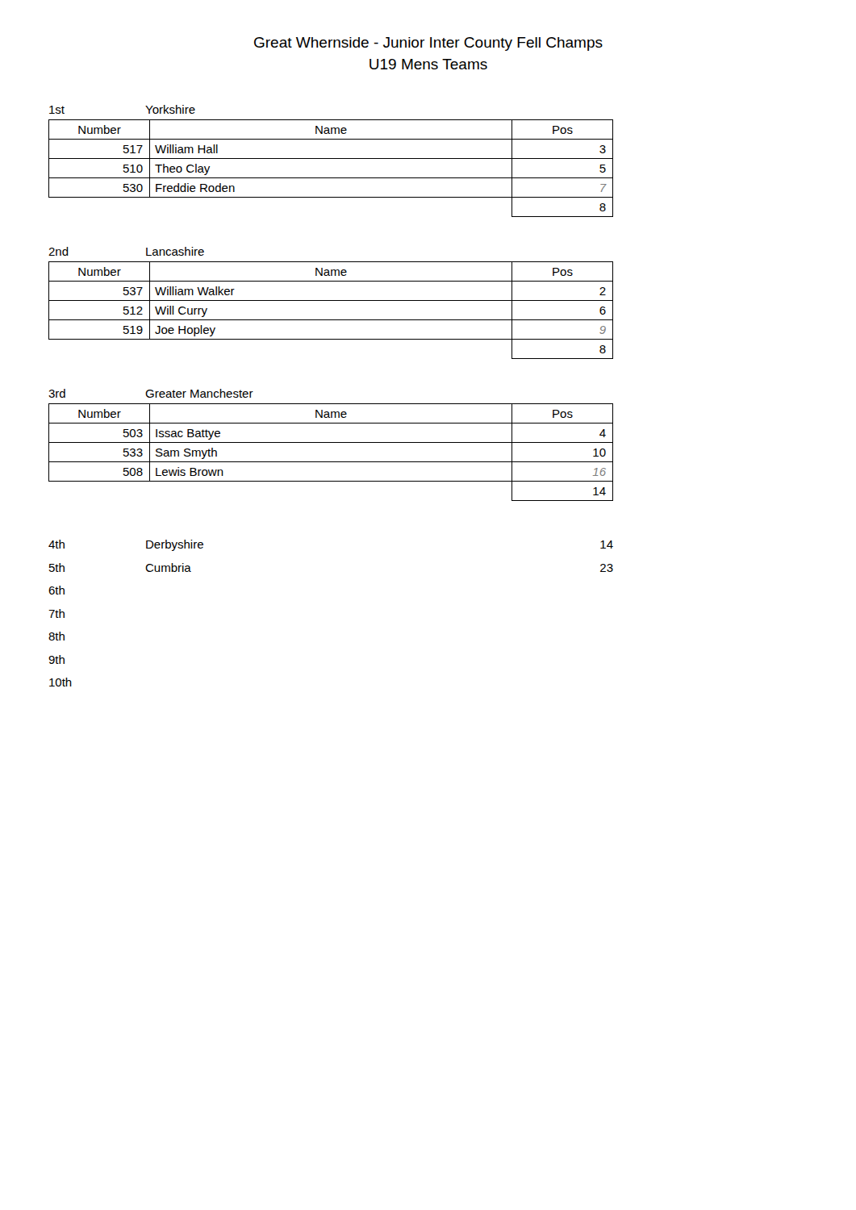Great Whernside - Junior Inter County Fell Champs
U19 Mens Teams
1st Yorkshire
| Number | Name | Pos |
| --- | --- | --- |
| 517 | William Hall | 3 |
| 510 | Theo Clay | 5 |
| 530 | Freddie Roden | 7 |
| | | 8 |
2nd Lancashire
| Number | Name | Pos |
| --- | --- | --- |
| 537 | William Walker | 2 |
| 512 | Will Curry | 6 |
| 519 | Joe Hopley | 9 |
| | | 8 |
3rd Greater Manchester
| Number | Name | Pos |
| --- | --- | --- |
| 503 | Issac Battye | 4 |
| 533 | Sam Smyth | 10 |
| 508 | Lewis Brown | 16 |
| | | 14 |
4th Derbyshire 14
5th Cumbria 23
6th
7th
8th
9th
10th